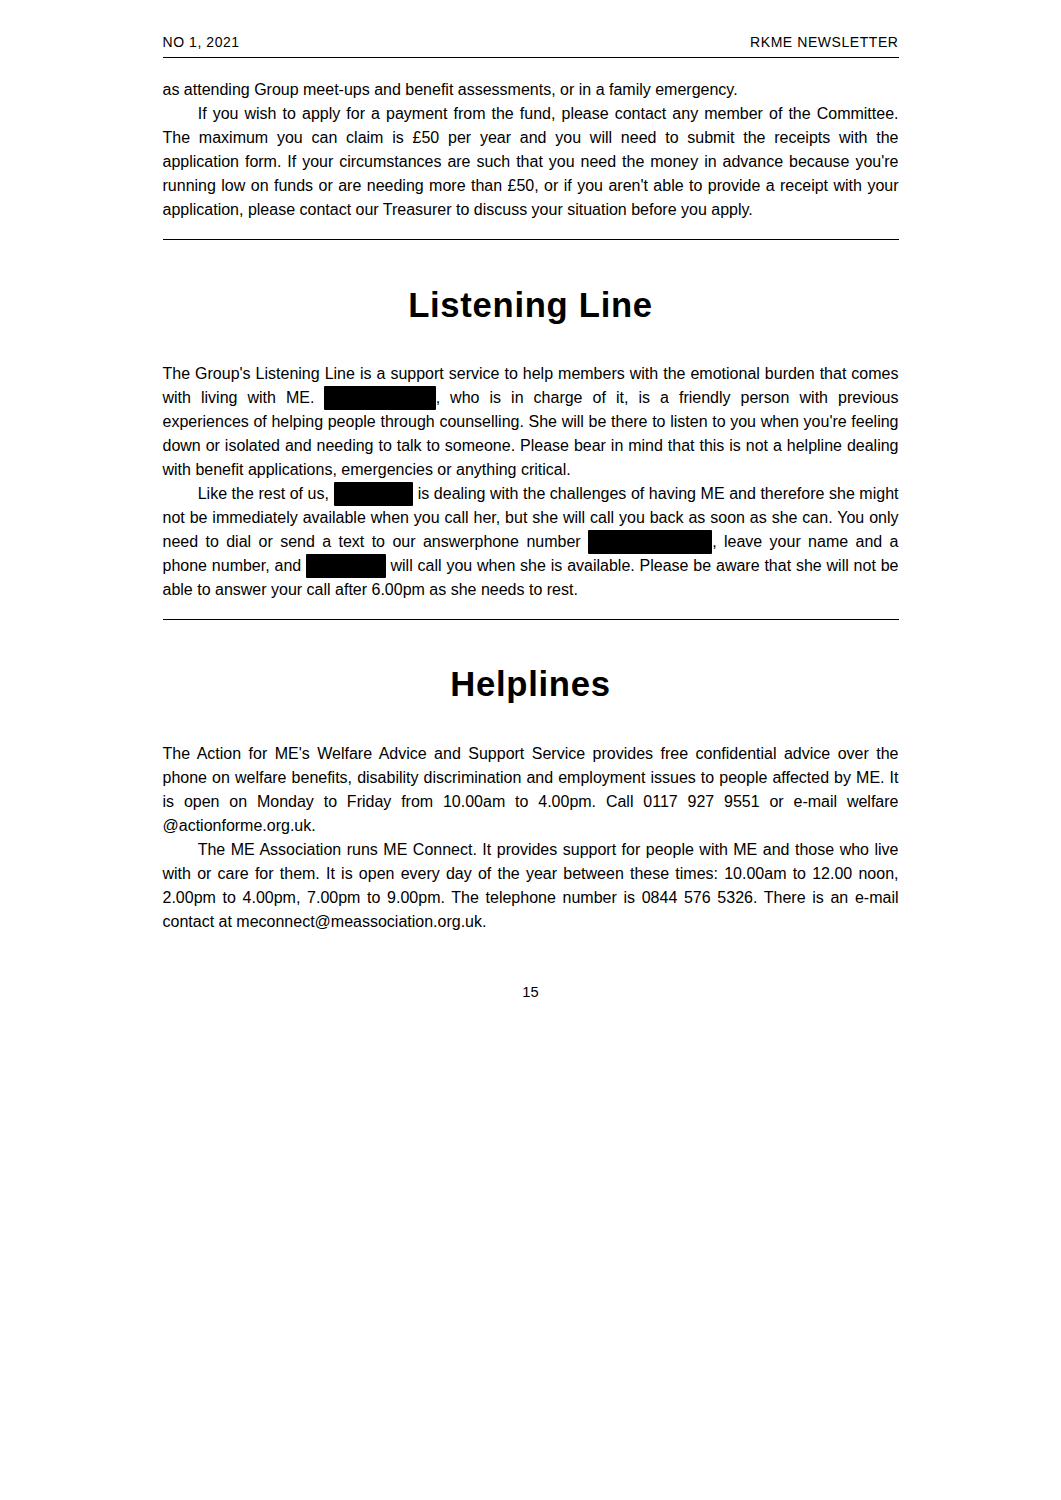NO 1, 2021 RKME NEWSLETTER
as attending Group meet-ups and benefit assessments, or in a family emergency.
If you wish to apply for a payment from the fund, please contact any member of the Committee. The maximum you can claim is £50 per year and you will need to submit the receipts with the application form. If your circumstances are such that you need the money in advance because you're running low on funds or are needing more than £50, or if you aren't able to provide a receipt with your application, please contact our Treasurer to discuss your situation before you apply.
Listening Line
The Group's Listening Line is a support service to help members with the emotional burden that comes with living with ME. , who is in charge of it, is a friendly person with previous experiences of helping people through counselling. She will be there to listen to you when you're feeling down or isolated and needing to talk to someone. Please bear in mind that this is not a helpline dealing with benefit applications, emergencies or anything critical.
Like the rest of us, is dealing with the challenges of having ME and therefore she might not be immediately available when you call her, but she will call you back as soon as she can. You only need to dial or send a text to our answerphone number , leave your name and a phone number, and will call you when she is available. Please be aware that she will not be able to answer your call after 6.00pm as she needs to rest.
Helplines
The Action for ME's Welfare Advice and Support Service provides free confidential advice over the phone on welfare benefits, disability discrimination and employment issues to people affected by ME. It is open on Monday to Friday from 10.00am to 4.00pm. Call 0117 927 9551 or e-mail welfare @actionforme.org.uk.
The ME Association runs ME Connect. It provides support for people with ME and those who live with or care for them. It is open every day of the year between these times: 10.00am to 12.00 noon, 2.00pm to 4.00pm, 7.00pm to 9.00pm. The telephone number is 0844 576 5326. There is an e-mail contact at meconnect@meassociation.org.uk.
15